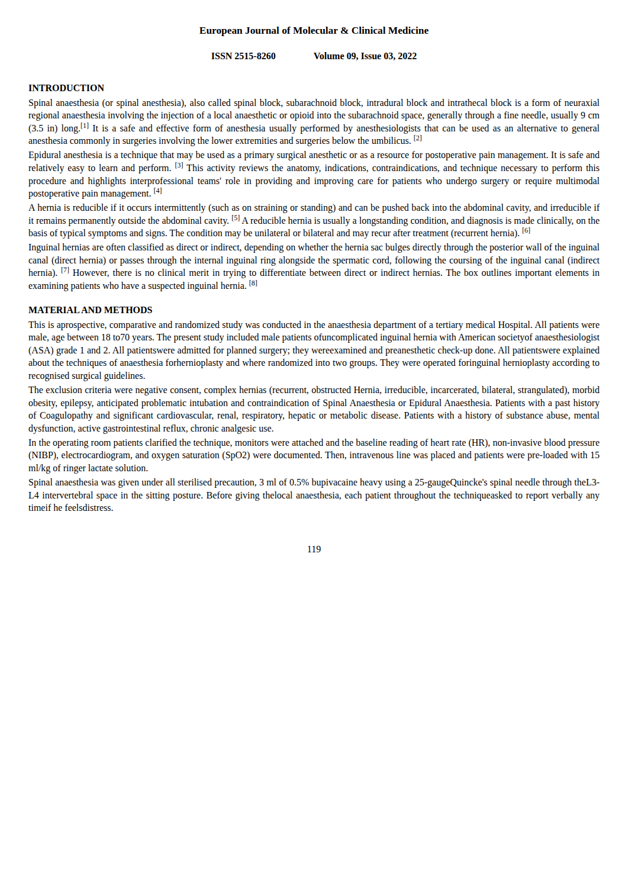European Journal of Molecular & Clinical Medicine
ISSN 2515-8260 Volume 09, Issue 03, 2022
Introduction
Spinal anaesthesia (or spinal anesthesia), also called spinal block, subarachnoid block, intradural block and intrathecal block is a form of neuraxial regional anaesthesia involving the injection of a local anaesthetic or opioid into the subarachnoid space, generally through a fine needle, usually 9 cm (3.5 in) long.[1] It is a safe and effective form of anesthesia usually performed by anesthesiologists that can be used as an alternative to general anesthesia commonly in surgeries involving the lower extremities and surgeries below the umbilicus. [2]
Epidural anesthesia is a technique that may be used as a primary surgical anesthetic or as a resource for postoperative pain management. It is safe and relatively easy to learn and perform. [3] This activity reviews the anatomy, indications, contraindications, and technique necessary to perform this procedure and highlights interprofessional teams' role in providing and improving care for patients who undergo surgery or require multimodal postoperative pain management. [4]
A hernia is reducible if it occurs intermittently (such as on straining or standing) and can be pushed back into the abdominal cavity, and irreducible if it remains permanently outside the abdominal cavity. [5] A reducible hernia is usually a longstanding condition, and diagnosis is made clinically, on the basis of typical symptoms and signs. The condition may be unilateral or bilateral and may recur after treatment (recurrent hernia). [6]
Inguinal hernias are often classified as direct or indirect, depending on whether the hernia sac bulges directly through the posterior wall of the inguinal canal (direct hernia) or passes through the internal inguinal ring alongside the spermatic cord, following the coursing of the inguinal canal (indirect hernia). [7] However, there is no clinical merit in trying to differentiate between direct or indirect hernias. The box outlines important elements in examining patients who have a suspected inguinal hernia. [8]
Material and Methods
This is aprospective, comparative and randomized study was conducted in the anaesthesia department of a tertiary medical Hospital. All patients were male, age between 18 to70 years. The present study included male patients ofuncomplicated inguinal hernia with American societyof anaesthesiologist (ASA) grade 1 and 2. All patientswere admitted for planned surgery; they wereexamined and preanesthetic check-up done. All patientswere explained about the techniques of anaesthesia forhernioplasty and where randomized into two groups. They were operated foringuinal hernioplasty according to recognised surgical guidelines.
The exclusion criteria were negative consent, complex hernias (recurrent, obstructed Hernia, irreducible, incarcerated, bilateral, strangulated), morbid obesity, epilepsy, anticipated problematic intubation and contraindication of Spinal Anaesthesia or Epidural Anaesthesia. Patients with a past history of Coagulopathy and significant cardiovascular, renal, respiratory, hepatic or metabolic disease. Patients with a history of substance abuse, mental dysfunction, active gastrointestinal reflux, chronic analgesic use.
In the operating room patients clarified the technique, monitors were attached and the baseline reading of heart rate (HR), non-invasive blood pressure (NIBP), electrocardiogram, and oxygen saturation (SpO2) were documented. Then, intravenous line was placed and patients were pre-loaded with 15 ml/kg of ringer lactate solution.
Spinal anaesthesia was given under all sterilised precaution, 3 ml of 0.5% bupivacaine heavy using a 25-gaugeQuincke's spinal needle through theL3-L4 intervertebral space in the sitting posture. Before giving thelocal anaesthesia, each patient throughout the techniqueasked to report verbally any timeif he feelsdistress.
119